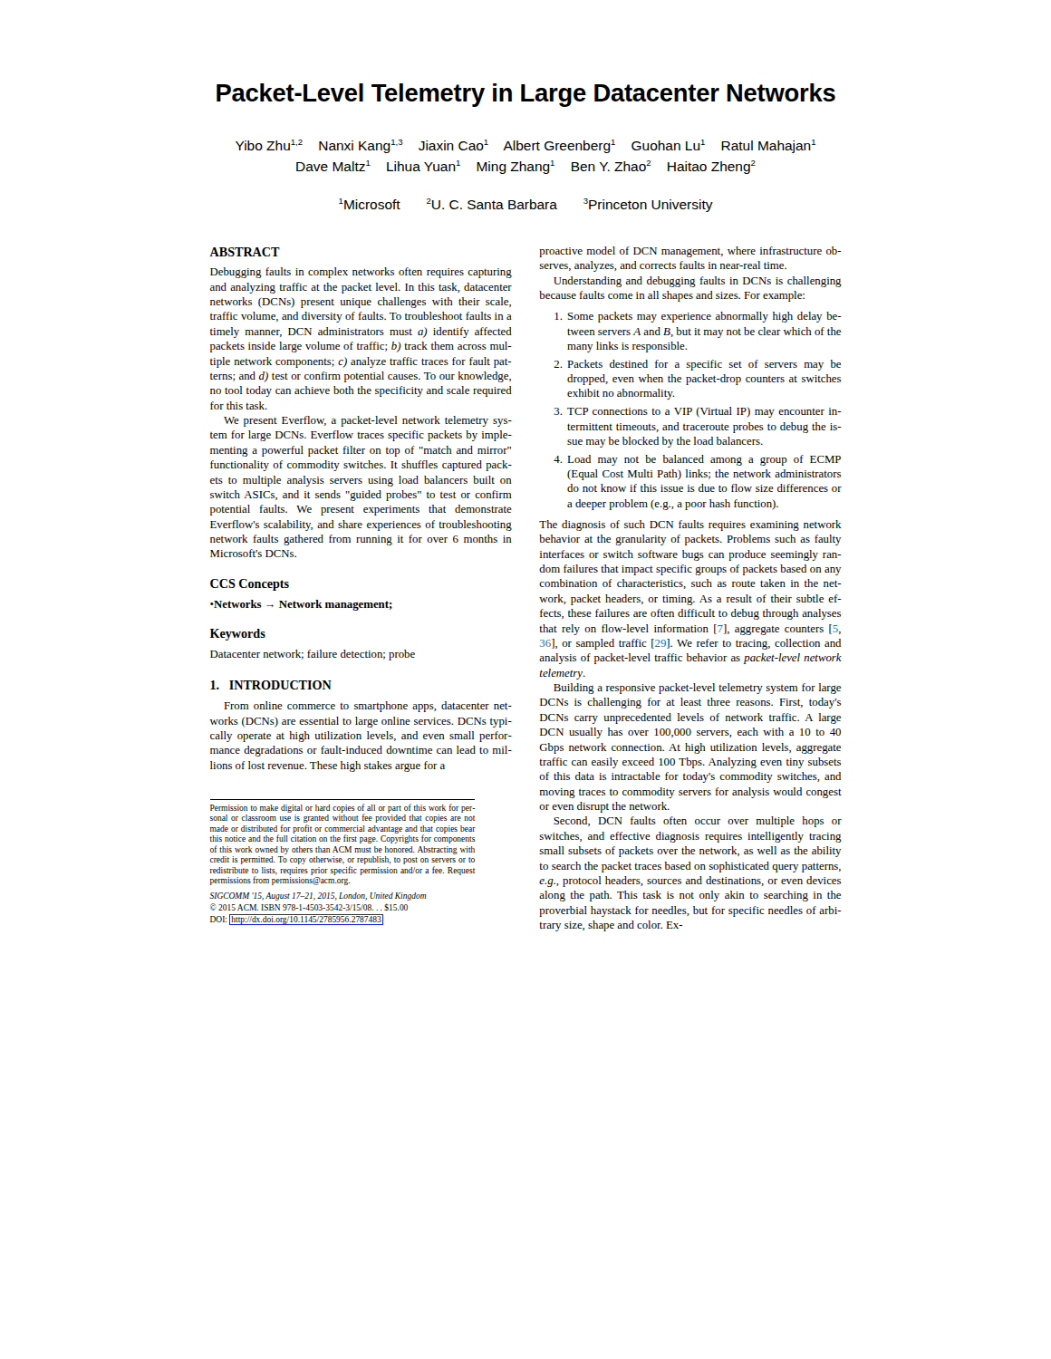Packet-Level Telemetry in Large Datacenter Networks
Yibo Zhu1,2 Nanxi Kang1,3 Jiaxin Cao1 Albert Greenberg1 Guohan Lu1 Ratul Mahajan1
Dave Maltz1 Lihua Yuan1 Ming Zhang1 Ben Y. Zhao2 Haitao Zheng2
1Microsoft2U. C. Santa Barbara3Princeton University
ABSTRACT
Debugging faults in complex networks often requires capturing and analyzing traffic at the packet level. In this task, datacenter networks (DCNs) present unique challenges with their scale, traffic volume, and diversity of faults. To troubleshoot faults in a timely manner, DCN administrators must a) identify affected packets inside large volume of traffic; b) track them across multiple network components; c) analyze traffic traces for fault patterns; and d) test or confirm potential causes. To our knowledge, no tool today can achieve both the specificity and scale required for this task.
We present Everflow, a packet-level network telemetry system for large DCNs. Everflow traces specific packets by implementing a powerful packet filter on top of "match and mirror" functionality of commodity switches. It shuffles captured packets to multiple analysis servers using load balancers built on switch ASICs, and it sends "guided probes" to test or confirm potential faults. We present experiments that demonstrate Everflow's scalability, and share experiences of troubleshooting network faults gathered from running it for over 6 months in Microsoft's DCNs.
CCS Concepts
•Networks → Network management;
Keywords
Datacenter network; failure detection; probe
1. INTRODUCTION
From online commerce to smartphone apps, datacenter networks (DCNs) are essential to large online services. DCNs typically operate at high utilization levels, and even small performance degradations or fault-induced downtime can lead to millions of lost revenue. These high stakes argue for a
Permission to make digital or hard copies of all or part of this work for personal or classroom use is granted without fee provided that copies are not made or distributed for profit or commercial advantage and that copies bear this notice and the full citation on the first page. Copyrights for components of this work owned by others than ACM must be honored. Abstracting with credit is permitted. To copy otherwise, or republish, to post on servers or to redistribute to lists, requires prior specific permission and/or a fee. Request permissions from permissions@acm.org.
SIGCOMM '15, August 17–21, 2015, London, United Kingdom © 2015 ACM. ISBN 978-1-4503-3542-3/15/08. . . $15.00 DOI: http://dx.doi.org/10.1145/2785956.2787483
proactive model of DCN management, where infrastructure observes, analyzes, and corrects faults in near-real time.
Understanding and debugging faults in DCNs is challenging because faults come in all shapes and sizes. For example:
Some packets may experience abnormally high delay between servers A and B, but it may not be clear which of the many links is responsible.
Packets destined for a specific set of servers may be dropped, even when the packet-drop counters at switches exhibit no abnormality.
TCP connections to a VIP (Virtual IP) may encounter intermittent timeouts, and traceroute probes to debug the issue may be blocked by the load balancers.
Load may not be balanced among a group of ECMP (Equal Cost Multi Path) links; the network administrators do not know if this issue is due to flow size differences or a deeper problem (e.g., a poor hash function).
The diagnosis of such DCN faults requires examining network behavior at the granularity of packets. Problems such as faulty interfaces or switch software bugs can produce seemingly random failures that impact specific groups of packets based on any combination of characteristics, such as route taken in the network, packet headers, or timing. As a result of their subtle effects, these failures are often difficult to debug through analyses that rely on flow-level information [7], aggregate counters [5, 36], or sampled traffic [29]. We refer to tracing, collection and analysis of packet-level traffic behavior as packet-level network telemetry.
Building a responsive packet-level telemetry system for large DCNs is challenging for at least three reasons. First, today's DCNs carry unprecedented levels of network traffic. A large DCN usually has over 100,000 servers, each with a 10 to 40 Gbps network connection. At high utilization levels, aggregate traffic can easily exceed 100 Tbps. Analyzing even tiny subsets of this data is intractable for today's commodity switches, and moving traces to commodity servers for analysis would congest or even disrupt the network.
Second, DCN faults often occur over multiple hops or switches, and effective diagnosis requires intelligently tracing small subsets of packets over the network, as well as the ability to search the packet traces based on sophisticated query patterns, e.g., protocol headers, sources and destinations, or even devices along the path. This task is not only akin to searching in the proverbial haystack for needles, but for specific needles of arbitrary size, shape and color. Ex-